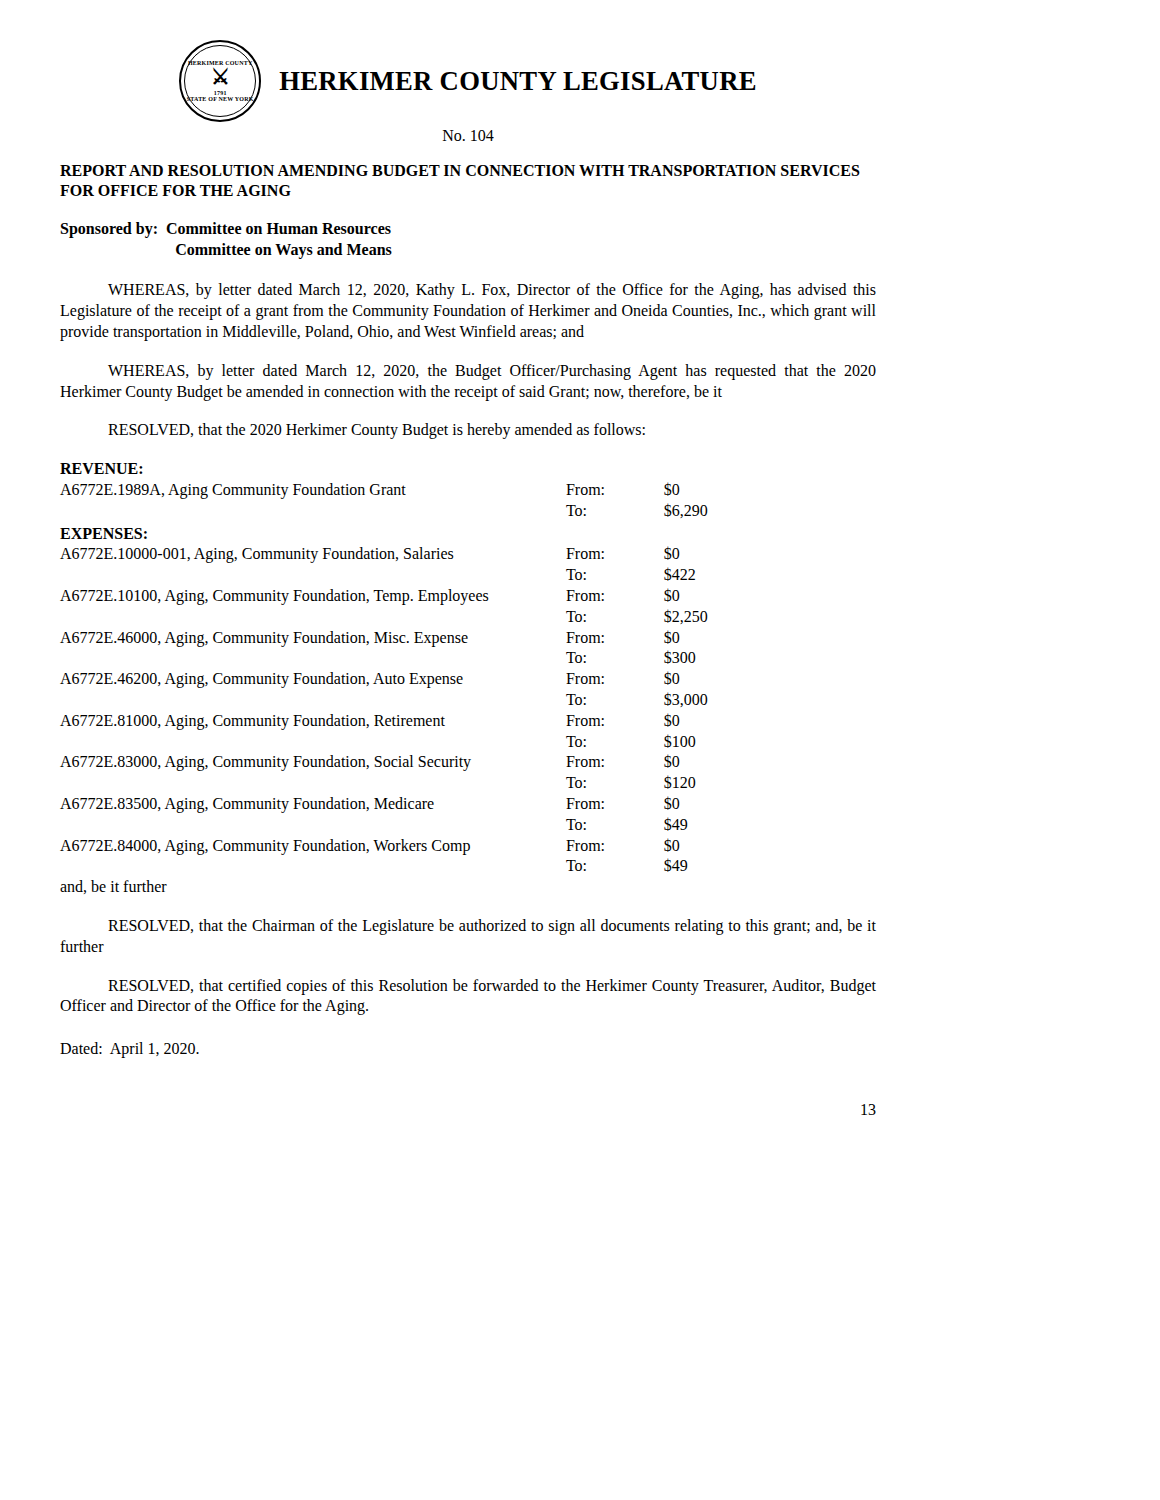HERKIMER COUNTY ⚔ 1791
STATE OF NEW YORK
HERKIMER COUNTY LEGISLATURE
No. 104
Report and Resolution Amending Budget in Connection with Transportation Services for Office for the Aging
Sponsored by: Committee on Human Resources Committee on Ways and Means
WHEREAS, by letter dated March 12, 2020, Kathy L. Fox, Director of the Office for the Aging, has advised this Legislature of the receipt of a grant from the Community Foundation of Herkimer and Oneida Counties, Inc., which grant will provide transportation in Middleville, Poland, Ohio, and West Winfield areas; and
WHEREAS, by letter dated March 12, 2020, the Budget Officer/Purchasing Agent has requested that the 2020 Herkimer County Budget be amended in connection with the receipt of said Grant; now, therefore, be it
RESOLVED, that the 2020 Herkimer County Budget is hereby amended as follows:
REVENUE:
| A6772E.1989A, Aging Community Foundation Grant | From: | $0 |
| | To: | $6,290 |
EXPENSES:
| A6772E.10000-001, Aging, Community Foundation, Salaries | From: | $0 |
| | To: | $422 |
| A6772E.10100, Aging, Community Foundation, Temp. Employees | From: | $0 |
| | To: | $2,250 |
| A6772E.46000, Aging, Community Foundation, Misc. Expense | From: | $0 |
| | To: | $300 |
| A6772E.46200, Aging, Community Foundation, Auto Expense | From: | $0 |
| | To: | $3,000 |
| A6772E.81000, Aging, Community Foundation, Retirement | From: | $0 |
| | To: | $100 |
| A6772E.83000, Aging, Community Foundation, Social Security | From: | $0 |
| | To: | $120 |
| A6772E.83500, Aging, Community Foundation, Medicare | From: | $0 |
| | To: | $49 |
| A6772E.84000, Aging, Community Foundation, Workers Comp | From: | $0 |
| | To: | $49 |
and, be it further
RESOLVED, that the Chairman of the Legislature be authorized to sign all documents relating to this grant; and, be it further
RESOLVED, that certified copies of this Resolution be forwarded to the Herkimer County Treasurer, Auditor, Budget Officer and Director of the Office for the Aging.
Dated: April 1, 2020.
13